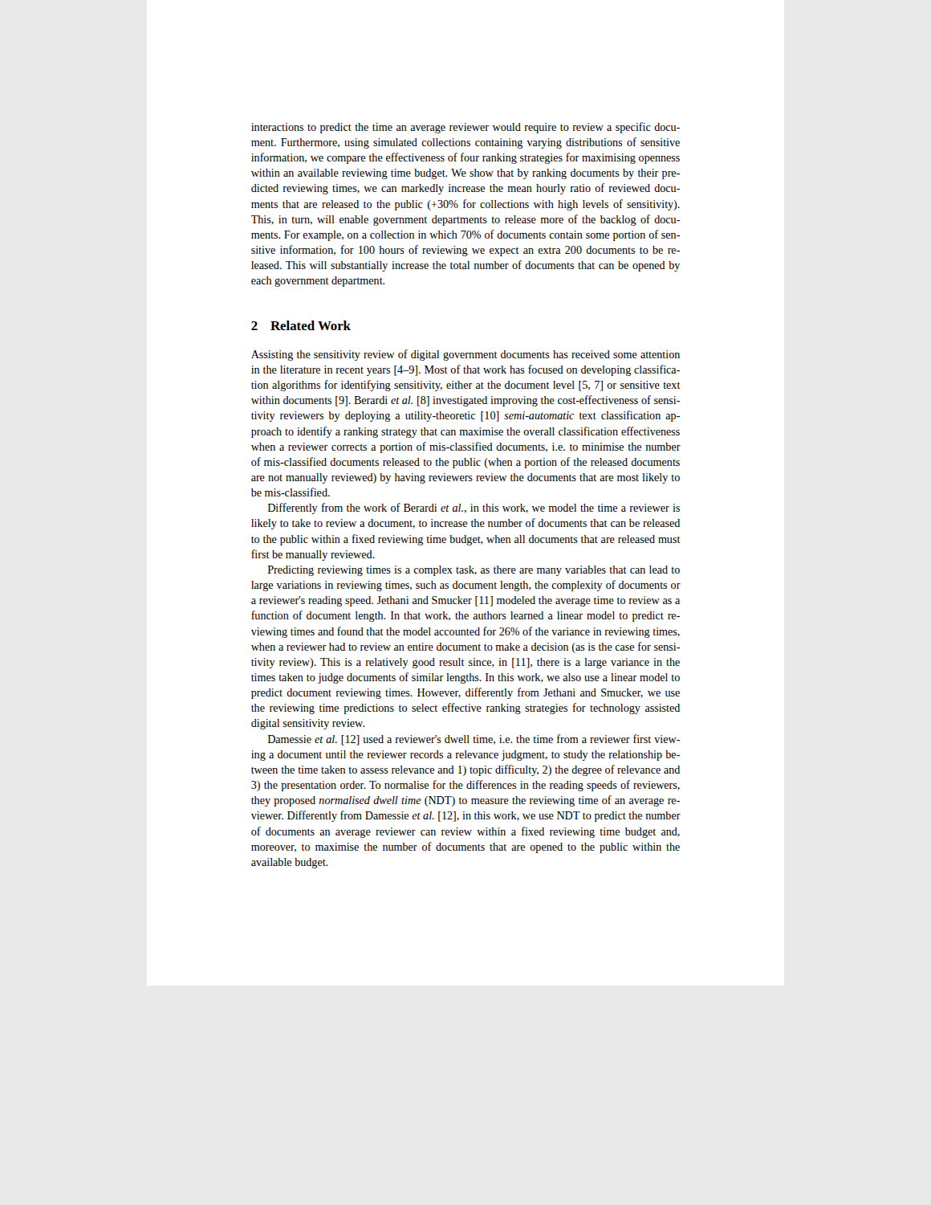interactions to predict the time an average reviewer would require to review a specific document. Furthermore, using simulated collections containing varying distributions of sensitive information, we compare the effectiveness of four ranking strategies for maximising openness within an available reviewing time budget. We show that by ranking documents by their predicted reviewing times, we can markedly increase the mean hourly ratio of reviewed documents that are released to the public (+30% for collections with high levels of sensitivity). This, in turn, will enable government departments to release more of the backlog of documents. For example, on a collection in which 70% of documents contain some portion of sensitive information, for 100 hours of reviewing we expect an extra 200 documents to be released. This will substantially increase the total number of documents that can be opened by each government department.
2 Related Work
Assisting the sensitivity review of digital government documents has received some attention in the literature in recent years [4–9]. Most of that work has focused on developing classification algorithms for identifying sensitivity, either at the document level [5, 7] or sensitive text within documents [9]. Berardi et al. [8] investigated improving the cost-effectiveness of sensitivity reviewers by deploying a utility-theoretic [10] semi-automatic text classification approach to identify a ranking strategy that can maximise the overall classification effectiveness when a reviewer corrects a portion of mis-classified documents, i.e. to minimise the number of mis-classified documents released to the public (when a portion of the released documents are not manually reviewed) by having reviewers review the documents that are most likely to be mis-classified.
Differently from the work of Berardi et al., in this work, we model the time a reviewer is likely to take to review a document, to increase the number of documents that can be released to the public within a fixed reviewing time budget, when all documents that are released must first be manually reviewed.
Predicting reviewing times is a complex task, as there are many variables that can lead to large variations in reviewing times, such as document length, the complexity of documents or a reviewer's reading speed. Jethani and Smucker [11] modeled the average time to review as a function of document length. In that work, the authors learned a linear model to predict reviewing times and found that the model accounted for 26% of the variance in reviewing times, when a reviewer had to review an entire document to make a decision (as is the case for sensitivity review). This is a relatively good result since, in [11], there is a large variance in the times taken to judge documents of similar lengths. In this work, we also use a linear model to predict document reviewing times. However, differently from Jethani and Smucker, we use the reviewing time predictions to select effective ranking strategies for technology assisted digital sensitivity review.
Damessie et al. [12] used a reviewer's dwell time, i.e. the time from a reviewer first viewing a document until the reviewer records a relevance judgment, to study the relationship between the time taken to assess relevance and 1) topic difficulty, 2) the degree of relevance and 3) the presentation order. To normalise for the differences in the reading speeds of reviewers, they proposed normalised dwell time (NDT) to measure the reviewing time of an average reviewer. Differently from Damessie et al. [12], in this work, we use NDT to predict the number of documents an average reviewer can review within a fixed reviewing time budget and, moreover, to maximise the number of documents that are opened to the public within the available budget.